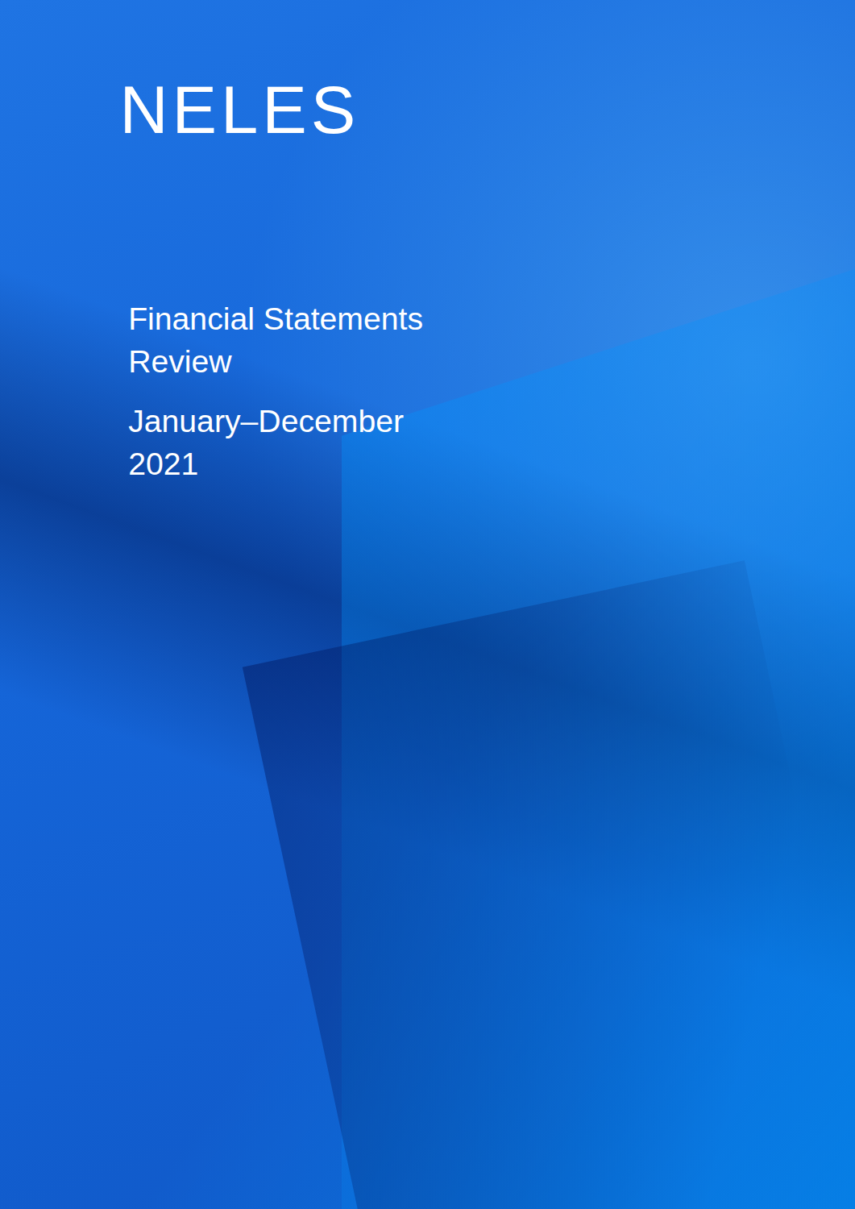NELES
Financial Statements Review January–December 2021